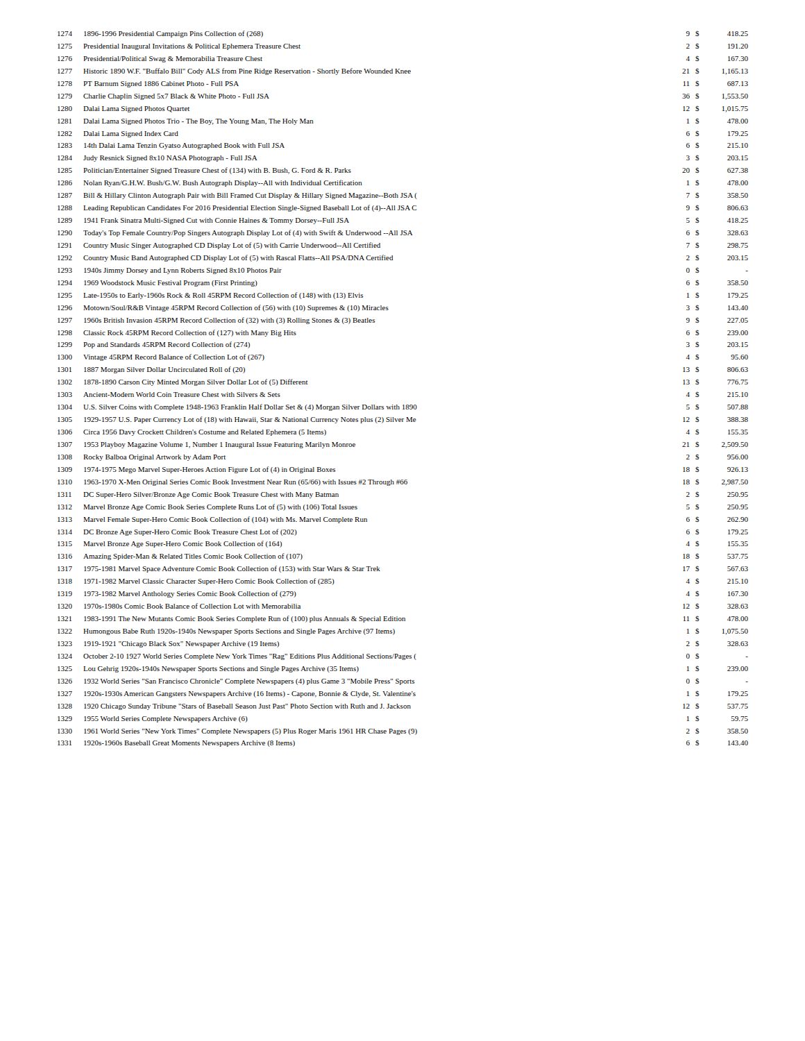| 1274 | 1896-1996 Presidential Campaign Pins Collection of (268) | 9 | $ | 418.25 |
| 1275 | Presidential Inaugural Invitations & Political Ephemera Treasure Chest | 2 | $ | 191.20 |
| 1276 | Presidential/Political Swag & Memorabilia Treasure Chest | 4 | $ | 167.30 |
| 1277 | Historic 1890 W.F. "Buffalo Bill" Cody ALS from Pine Ridge Reservation - Shortly Before Wounded Knee | 21 | $ | 1,165.13 |
| 1278 | PT Barnum Signed 1886 Cabinet Photo - Full PSA | 11 | $ | 687.13 |
| 1279 | Charlie Chaplin Signed 5x7 Black & White Photo - Full JSA | 36 | $ | 1,553.50 |
| 1280 | Dalai Lama Signed Photos Quartet | 12 | $ | 1,015.75 |
| 1281 | Dalai Lama Signed Photos Trio - The Boy, The Young Man, The Holy Man | 1 | $ | 478.00 |
| 1282 | Dalai Lama Signed Index Card | 6 | $ | 179.25 |
| 1283 | 14th Dalai Lama Tenzin Gyatso Autographed Book with Full JSA | 6 | $ | 215.10 |
| 1284 | Judy Resnick Signed 8x10 NASA Photograph - Full JSA | 3 | $ | 203.15 |
| 1285 | Politician/Entertainer Signed Treasure Chest of (134) with B. Bush, G. Ford & R. Parks | 20 | $ | 627.38 |
| 1286 | Nolan Ryan/G.H.W. Bush/G.W. Bush Autograph Display--All with Individual Certification | 1 | $ | 478.00 |
| 1287 | Bill & Hillary Clinton Autograph Pair with Bill Framed Cut Display & Hillary Signed Magazine--Both JSA ( | 7 | $ | 358.50 |
| 1288 | Leading Republican Candidates For 2016 Presidential Election Single-Signed Baseball Lot of (4)--All JSA C | 9 | $ | 806.63 |
| 1289 | 1941 Frank Sinatra Multi-Signed Cut with Connie Haines & Tommy Dorsey--Full JSA | 5 | $ | 418.25 |
| 1290 | Today's Top Female Country/Pop Singers Autograph Display Lot of (4) with Swift & Underwood --All JSA | 6 | $ | 328.63 |
| 1291 | Country Music Singer Autographed CD Display Lot of (5) with Carrie Underwood--All Certified | 7 | $ | 298.75 |
| 1292 | Country Music Band Autographed CD Display Lot of (5) with Rascal Flatts--All PSA/DNA Certified | 2 | $ | 203.15 |
| 1293 | 1940s Jimmy Dorsey and Lynn Roberts Signed 8x10 Photos Pair | 0 | $ | - |
| 1294 | 1969 Woodstock Music Festival Program (First Printing) | 6 | $ | 358.50 |
| 1295 | Late-1950s to Early-1960s Rock & Roll 45RPM Record Collection of (148) with (13) Elvis | 1 | $ | 179.25 |
| 1296 | Motown/Soul/R&B Vintage 45RPM Record Collection of (56) with (10) Supremes & (10) Miracles | 3 | $ | 143.40 |
| 1297 | 1960s British Invasion 45RPM Record Collection of (32) with (3) Rolling Stones & (3) Beatles | 9 | $ | 227.05 |
| 1298 | Classic Rock 45RPM Record Collection of (127) with Many Big Hits | 6 | $ | 239.00 |
| 1299 | Pop and Standards 45RPM Record Collection of (274) | 3 | $ | 203.15 |
| 1300 | Vintage 45RPM Record Balance of Collection Lot of (267) | 4 | $ | 95.60 |
| 1301 | 1887 Morgan Silver Dollar Uncirculated Roll of (20) | 13 | $ | 806.63 |
| 1302 | 1878-1890 Carson City Minted Morgan Silver Dollar Lot of (5) Different | 13 | $ | 776.75 |
| 1303 | Ancient-Modern World Coin Treasure Chest with Silvers & Sets | 4 | $ | 215.10 |
| 1304 | U.S. Silver Coins with Complete 1948-1963 Franklin Half Dollar Set & (4) Morgan Silver Dollars with 1890 | 5 | $ | 507.88 |
| 1305 | 1929-1957 U.S. Paper Currency Lot of (18) with Hawaii, Star & National Currency Notes plus (2) Silver Me | 12 | $ | 388.38 |
| 1306 | Circa 1956 Davy Crockett Children's Costume and Related Ephemera (5 Items) | 4 | $ | 155.35 |
| 1307 | 1953 Playboy Magazine Volume 1, Number 1 Inaugural Issue Featuring Marilyn Monroe | 21 | $ | 2,509.50 |
| 1308 | Rocky Balboa Original Artwork by Adam Port | 2 | $ | 956.00 |
| 1309 | 1974-1975 Mego Marvel Super-Heroes Action Figure Lot of (4) in Original Boxes | 18 | $ | 926.13 |
| 1310 | 1963-1970 X-Men Original Series Comic Book Investment Near Run (65/66) with Issues #2 Through #66 | 18 | $ | 2,987.50 |
| 1311 | DC Super-Hero Silver/Bronze Age Comic Book Treasure Chest with Many Batman | 2 | $ | 250.95 |
| 1312 | Marvel Bronze Age Comic Book Series Complete Runs Lot of (5) with (106) Total Issues | 5 | $ | 250.95 |
| 1313 | Marvel Female Super-Hero Comic Book Collection of (104) with Ms. Marvel Complete Run | 6 | $ | 262.90 |
| 1314 | DC Bronze Age Super-Hero Comic Book Treasure Chest Lot of (202) | 6 | $ | 179.25 |
| 1315 | Marvel Bronze Age Super-Hero Comic Book Collection of (164) | 4 | $ | 155.35 |
| 1316 | Amazing Spider-Man & Related Titles Comic Book Collection of (107) | 18 | $ | 537.75 |
| 1317 | 1975-1981 Marvel Space Adventure Comic Book Collection of (153) with Star Wars & Star Trek | 17 | $ | 567.63 |
| 1318 | 1971-1982 Marvel Classic Character Super-Hero Comic Book Collection of (285) | 4 | $ | 215.10 |
| 1319 | 1973-1982 Marvel Anthology Series Comic Book Collection of (279) | 4 | $ | 167.30 |
| 1320 | 1970s-1980s Comic Book Balance of Collection Lot with Memorabilia | 12 | $ | 328.63 |
| 1321 | 1983-1991 The New Mutants Comic Book Series Complete Run of (100) plus Annuals & Special Edition | 11 | $ | 478.00 |
| 1322 | Humongous Babe Ruth 1920s-1940s Newspaper Sports Sections and Single Pages Archive (97 Items) | 1 | $ | 1,075.50 |
| 1323 | 1919-1921 "Chicago Black Sox" Newspaper Archive (19 Items) | 2 | $ | 328.63 |
| 1324 | October 2-10 1927 World Series Complete New York Times "Rag" Editions Plus Additional Sections/Pages ( | 0 | $ | - |
| 1325 | Lou Gehrig 1920s-1940s Newspaper Sports Sections and Single Pages Archive (35 Items) | 1 | $ | 239.00 |
| 1326 | 1932 World Series "San Francisco Chronicle" Complete Newspapers (4) plus Game 3 "Mobile Press" Sports | 0 | $ | - |
| 1327 | 1920s-1930s American Gangsters Newspapers Archive (16 Items) - Capone, Bonnie & Clyde, St. Valentine's | 1 | $ | 179.25 |
| 1328 | 1920 Chicago Sunday Tribune "Stars of Baseball Season Just Past" Photo Section with Ruth and J. Jackson | 12 | $ | 537.75 |
| 1329 | 1955 World Series Complete Newspapers Archive (6) | 1 | $ | 59.75 |
| 1330 | 1961 World Series "New York Times" Complete Newspapers (5) Plus Roger Maris 1961 HR Chase Pages (9) | 2 | $ | 358.50 |
| 1331 | 1920s-1960s Baseball Great Moments Newspapers Archive (8 Items) | 6 | $ | 143.40 |